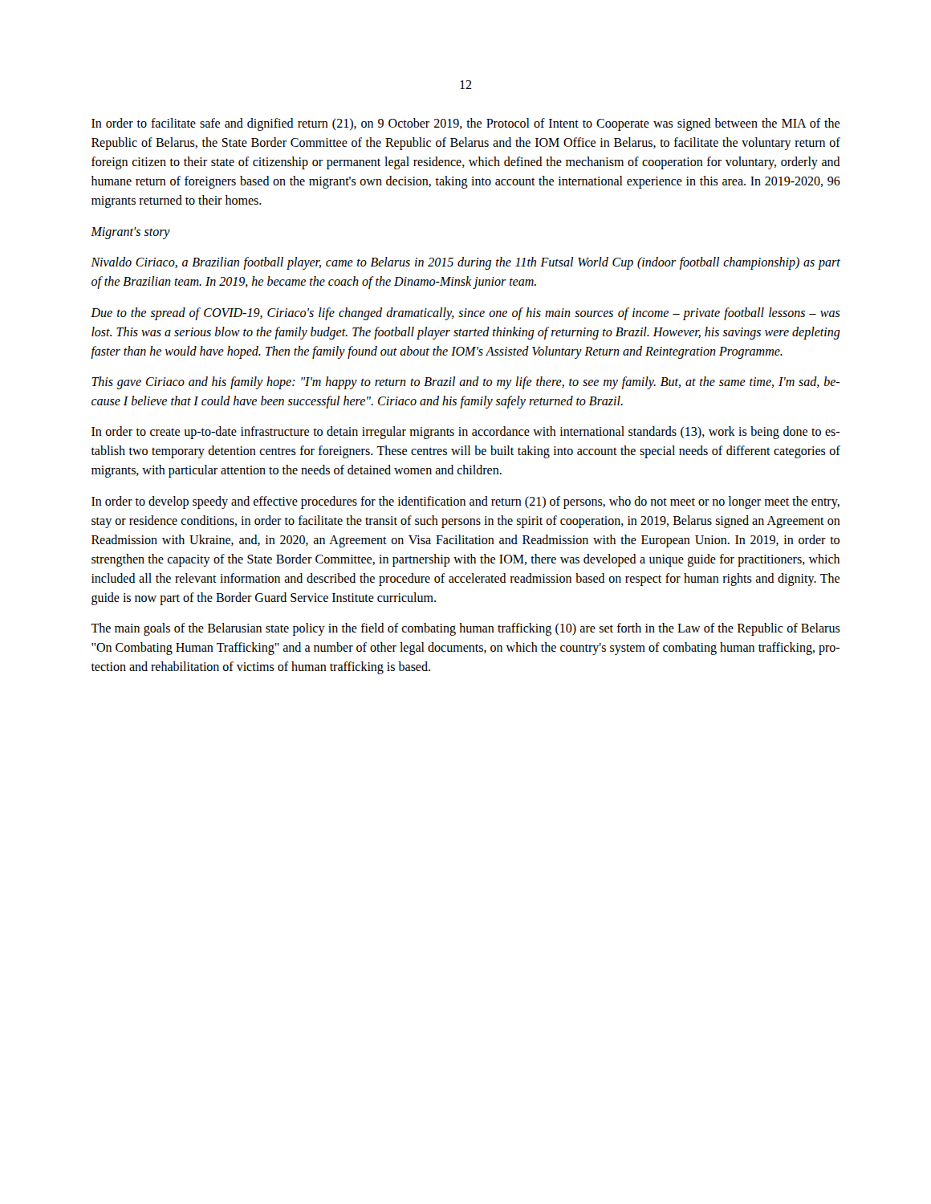12
In order to facilitate safe and dignified return (21), on 9 October 2019, the Protocol of Intent to Cooperate was signed between the MIA of the Republic of Belarus, the State Border Committee of the Republic of Belarus and the IOM Office in Belarus, to facilitate the voluntary return of foreign citizen to their state of citizenship or permanent legal residence, which defined the mechanism of cooperation for voluntary, orderly and humane return of foreigners based on the migrant's own decision, taking into account the international experience in this area. In 2019-2020, 96 migrants returned to their homes.
Migrant's story
Nivaldo Ciriaco, a Brazilian football player, came to Belarus in 2015 during the 11th Futsal World Cup (indoor football championship) as part of the Brazilian team. In 2019, he became the coach of the Dinamo-Minsk junior team.
Due to the spread of COVID-19, Ciriaco's life changed dramatically, since one of his main sources of income – private football lessons – was lost. This was a serious blow to the family budget. The football player started thinking of returning to Brazil. However, his savings were depleting faster than he would have hoped. Then the family found out about the IOM's Assisted Voluntary Return and Reintegration Programme.
This gave Ciriaco and his family hope: "I'm happy to return to Brazil and to my life there, to see my family. But, at the same time, I'm sad, because I believe that I could have been successful here". Ciriaco and his family safely returned to Brazil.
In order to create up-to-date infrastructure to detain irregular migrants in accordance with international standards (13), work is being done to establish two temporary detention centres for foreigners. These centres will be built taking into account the special needs of different categories of migrants, with particular attention to the needs of detained women and children.
In order to develop speedy and effective procedures for the identification and return (21) of persons, who do not meet or no longer meet the entry, stay or residence conditions, in order to facilitate the transit of such persons in the spirit of cooperation, in 2019, Belarus signed an Agreement on Readmission with Ukraine, and, in 2020, an Agreement on Visa Facilitation and Readmission with the European Union. In 2019, in order to strengthen the capacity of the State Border Committee, in partnership with the IOM, there was developed a unique guide for practitioners, which included all the relevant information and described the procedure of accelerated readmission based on respect for human rights and dignity. The guide is now part of the Border Guard Service Institute curriculum.
The main goals of the Belarusian state policy in the field of combating human trafficking (10) are set forth in the Law of the Republic of Belarus "On Combating Human Trafficking" and a number of other legal documents, on which the country's system of combating human trafficking, protection and rehabilitation of victims of human trafficking is based.